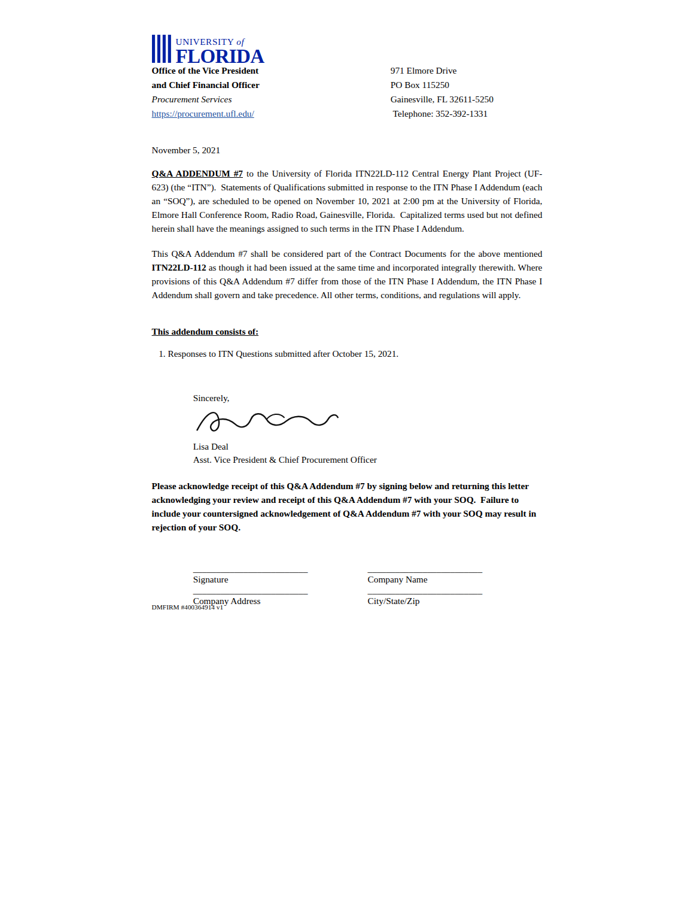| Office of the Vice President | 971 Elmore Drive |
| and Chief Financial Officer | PO Box 115250 |
| Procurement Services | Gainesville, FL 32611-5250 |
| https://procurement.ufl.edu/ | Telephone: 352-392-1331 |
November 5, 2021
Q&A ADDENDUM #7 to the University of Florida ITN22LD-112 Central Energy Plant Project (UF-623) (the “ITN”). Statements of Qualifications submitted in response to the ITN Phase I Addendum (each an “SOQ”), are scheduled to be opened on November 10, 2021 at 2:00 pm at the University of Florida, Elmore Hall Conference Room, Radio Road, Gainesville, Florida. Capitalized terms used but not defined herein shall have the meanings assigned to such terms in the ITN Phase I Addendum.
This Q&A Addendum #7 shall be considered part of the Contract Documents for the above mentioned ITN22LD-112 as though it had been issued at the same time and incorporated integrally therewith. Where provisions of this Q&A Addendum #7 differ from those of the ITN Phase I Addendum, the ITN Phase I Addendum shall govern and take precedence. All other terms, conditions, and regulations will apply.
This addendum consists of:
Responses to ITN Questions submitted after October 15, 2021.
Sincerely,
Lisa Deal
Asst. Vice President & Chief Procurement Officer
Please acknowledge receipt of this Q&A Addendum #7 by signing below and returning this letter acknowledging your review and receipt of this Q&A Addendum #7 with your SOQ. Failure to include your countersigned acknowledgement of Q&A Addendum #7 with your SOQ may result in rejection of your SOQ.
| _________________________ | _________________________ |
| Signature | Company Name |
| _________________________ | _________________________ |
| Company Address | City/State/Zip |
DMFIRM #400364914 v1